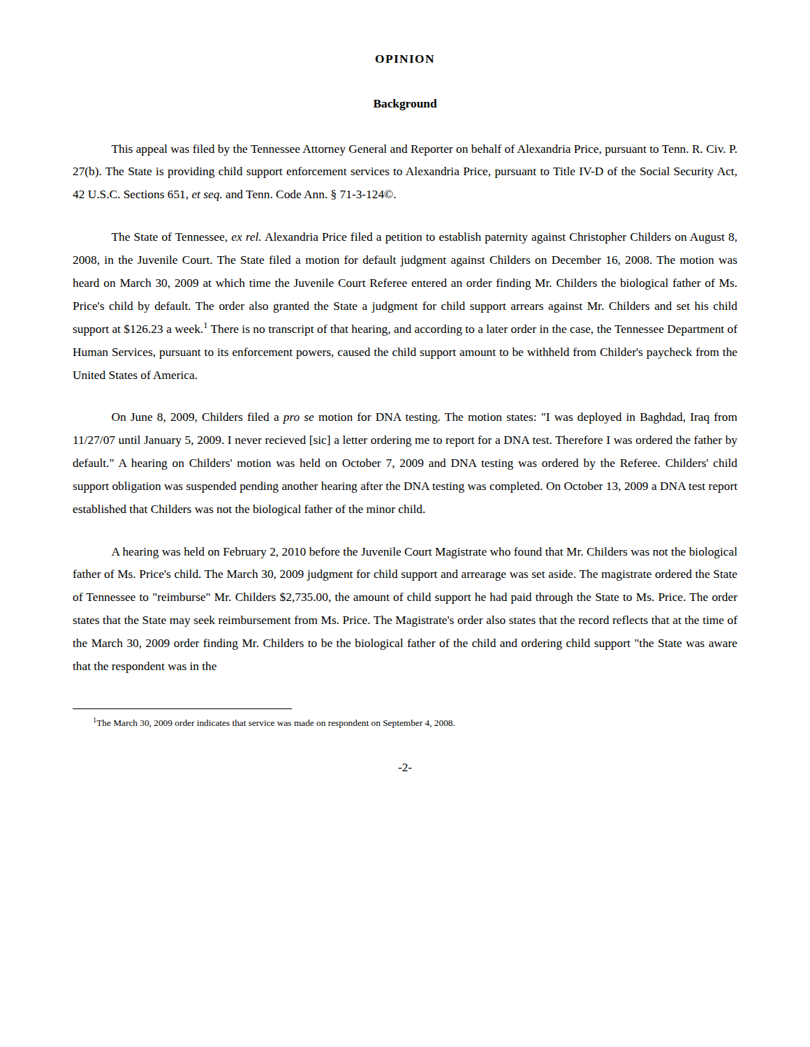OPINION
Background
This appeal was filed by the Tennessee Attorney General and Reporter on behalf of Alexandria Price, pursuant to Tenn. R. Civ. P. 27(b). The State is providing child support enforcement services to Alexandria Price, pursuant to Title IV-D of the Social Security Act, 42 U.S.C. Sections 651, et seq. and Tenn. Code Ann. § 71-3-124©.
The State of Tennessee, ex rel. Alexandria Price filed a petition to establish paternity against Christopher Childers on August 8, 2008, in the Juvenile Court. The State filed a motion for default judgment against Childers on December 16, 2008. The motion was heard on March 30, 2009 at which time the Juvenile Court Referee entered an order finding Mr. Childers the biological father of Ms. Price's child by default. The order also granted the State a judgment for child support arrears against Mr. Childers and set his child support at $126.23 a week.1 There is no transcript of that hearing, and according to a later order in the case, the Tennessee Department of Human Services, pursuant to its enforcement powers, caused the child support amount to be withheld from Childer's paycheck from the United States of America.
On June 8, 2009, Childers filed a pro se motion for DNA testing. The motion states: "I was deployed in Baghdad, Iraq from 11/27/07 until January 5, 2009. I never recieved [sic] a letter ordering me to report for a DNA test. Therefore I was ordered the father by default." A hearing on Childers' motion was held on October 7, 2009 and DNA testing was ordered by the Referee. Childers' child support obligation was suspended pending another hearing after the DNA testing was completed. On October 13, 2009 a DNA test report established that Childers was not the biological father of the minor child.
A hearing was held on February 2, 2010 before the Juvenile Court Magistrate who found that Mr. Childers was not the biological father of Ms. Price's child. The March 30, 2009 judgment for child support and arrearage was set aside. The magistrate ordered the State of Tennessee to "reimburse" Mr. Childers $2,735.00, the amount of child support he had paid through the State to Ms. Price. The order states that the State may seek reimbursement from Ms. Price. The Magistrate's order also states that the record reflects that at the time of the March 30, 2009 order finding Mr. Childers to be the biological father of the child and ordering child support "the State was aware that the respondent was in the
1The March 30, 2009 order indicates that service was made on respondent on September 4, 2008.
-2-